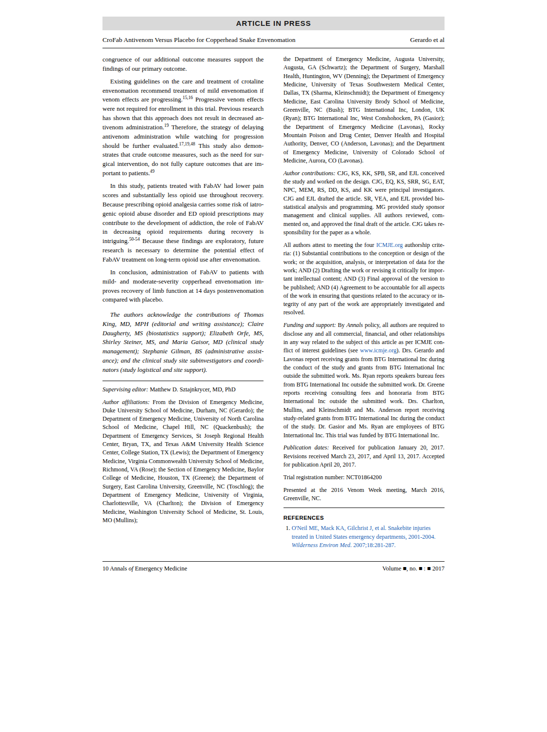ARTICLE IN PRESS
CroFab Antivenom Versus Placebo for Copperhead Snake Envenomation Gerardo et al
congruence of our additional outcome measures support the findings of our primary outcome.
Existing guidelines on the care and treatment of crotaline envenomation recommend treatment of mild envenomation if venom effects are progressing.15,16 Progressive venom effects were not required for enrollment in this trial. Previous research has shown that this approach does not result in decreased antivenom administration.19 Therefore, the strategy of delaying antivenom administration while watching for progression should be further evaluated.17,19,48 This study also demonstrates that crude outcome measures, such as the need for surgical intervention, do not fully capture outcomes that are important to patients.49
In this study, patients treated with FabAV had lower pain scores and substantially less opioid use throughout recovery. Because prescribing opioid analgesia carries some risk of iatrogenic opioid abuse disorder and ED opioid prescriptions may contribute to the development of addiction, the role of FabAV in decreasing opioid requirements during recovery is intriguing.50-54 Because these findings are exploratory, future research is necessary to determine the potential effect of FabAV treatment on long-term opioid use after envenomation.
In conclusion, administration of FabAV to patients with mild- and moderate-severity copperhead envenomation improves recovery of limb function at 14 days postenvenomation compared with placebo.
The authors acknowledge the contributions of Thomas King, MD, MPH (editorial and writing assistance); Claire Daugherty, MS (biostatistics support); Elizabeth Orfe, MS, Shirley Steiner, MS, and Maria Gaisor, MD (clinical study management); Stephanie Gilman, BS (administrative assistance); and the clinical study site subinvestigators and coordinators (study logistical and site support).
Supervising editor: Matthew D. Sztajnkrycer, MD, PhD
Author affiliations: From the Division of Emergency Medicine, Duke University School of Medicine, Durham, NC (Gerardo); the Department of Emergency Medicine, University of North Carolina School of Medicine, Chapel Hill, NC (Quackenbush); the Department of Emergency Services, St Joseph Regional Health Center, Bryan, TX, and Texas A&M University Health Science Center, College Station, TX (Lewis); the Department of Emergency Medicine, Virginia Commonwealth University School of Medicine, Richmond, VA (Rose); the Section of Emergency Medicine, Baylor College of Medicine, Houston, TX (Greene); the Department of Surgery, East Carolina University, Greenville, NC (Toschlog); the Department of Emergency Medicine, University of Virginia, Charlottesville, VA (Charlton); the Division of Emergency Medicine, Washington University School of Medicine, St. Louis, MO (Mullins);
the Department of Emergency Medicine, Augusta University, Augusta, GA (Schwartz); the Department of Surgery, Marshall Health, Huntington, WV (Denning); the Department of Emergency Medicine, University of Texas Southwestern Medical Center, Dallas, TX (Sharma, Kleinschmidt); the Department of Emergency Medicine, East Carolina University Brody School of Medicine, Greenville, NC (Bush); BTG International Inc, London, UK (Ryan); BTG International Inc, West Conshohocken, PA (Gasior); the Department of Emergency Medicine (Lavonas), Rocky Mountain Poison and Drug Center, Denver Health and Hospital Authority, Denver, CO (Anderson, Lavonas); and the Department of Emergency Medicine, University of Colorado School of Medicine, Aurora, CO (Lavonas).
Author contributions: CJG, KS, KK, SPB, SR, and EJL conceived the study and worked on the design. CJG, EQ, KS, SRR, SG, EAT, NPC, MEM, RS, DD, KS, and KK were principal investigators. CJG and EJL drafted the article. SR, VEA, and EJL provided biostatistical analysis and programming. MG provided study sponsor management and clinical supplies. All authors reviewed, commented on, and approved the final draft of the article. CJG takes responsibility for the paper as a whole.
All authors attest to meeting the four ICMJE.org authorship criteria: (1) Substantial contributions to the conception or design of the work; or the acquisition, analysis, or interpretation of data for the work; AND (2) Drafting the work or revising it critically for important intellectual content; AND (3) Final approval of the version to be published; AND (4) Agreement to be accountable for all aspects of the work in ensuring that questions related to the accuracy or integrity of any part of the work are appropriately investigated and resolved.
Funding and support: By Annals policy, all authors are required to disclose any and all commercial, financial, and other relationships in any way related to the subject of this article as per ICMJE conflict of interest guidelines (see www.icmje.org). Drs. Gerardo and Lavonas report receiving grants from BTG International Inc during the conduct of the study and grants from BTG International Inc outside the submitted work. Ms. Ryan reports speakers bureau fees from BTG International Inc outside the submitted work. Dr. Greene reports receiving consulting fees and honoraria from BTG International Inc outside the submitted work. Drs. Charlton, Mullins, and Kleinschmidt and Ms. Anderson report receiving study-related grants from BTG International Inc during the conduct of the study. Dr. Gasior and Ms. Ryan are employees of BTG International Inc. This trial was funded by BTG International Inc.
Publication dates: Received for publication January 20, 2017. Revisions received March 23, 2017, and April 13, 2017. Accepted for publication April 20, 2017.
Trial registration number: NCT01864200
Presented at the 2016 Venom Week meeting, March 2016, Greenville, NC.
REFERENCES
O'Neil ME, Mack KA, Gilchrist J, et al. Snakebite injuries treated in United States emergency departments, 2001-2004. Wilderness Environ Med. 2007;18:281-287.
10 Annals of Emergency Medicine
Volume ■, no. ■ : ■ 2017